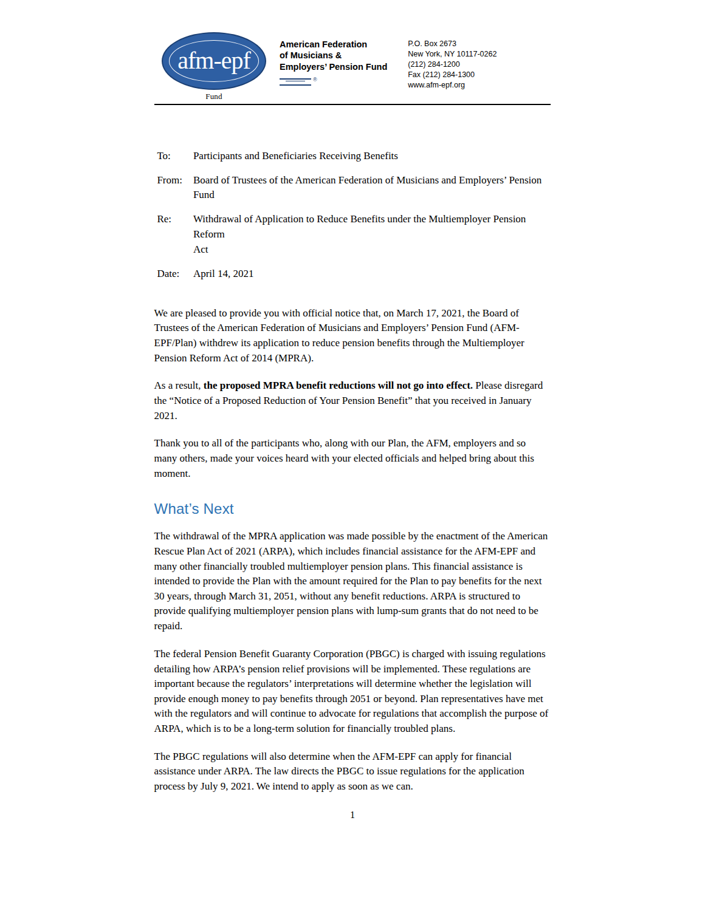afm-epf
Fund
American Federation
of Musicians &
Employers’ Pension Fund
®
P.O. Box 2673
New York, NY 10117-0262
(212) 284-1200
Fax (212) 284-1300
www.afm-epf.org
To:
Participants and Beneficiaries Receiving Benefits
From:
Board of Trustees of the American Federation of Musicians and Employers’ Pension
Fund
Re:
Withdrawal of Application to Reduce Benefits under the Multiemployer Pension Reform
Act
Date:
April 14, 2021
We are pleased to provide you with official notice that, on March 17, 2021, the Board of Trustees of the American Federation of Musicians and Employers’ Pension Fund (AFM-EPF/Plan) withdrew its application to reduce pension benefits through the Multiemployer Pension Reform Act of 2014 (MPRA).
As a result, the proposed MPRA benefit reductions will not go into effect. Please disregard the “Notice of a Proposed Reduction of Your Pension Benefit” that you received in January 2021.
Thank you to all of the participants who, along with our Plan, the AFM, employers and so many others, made your voices heard with your elected officials and helped bring about this moment.
What’s Next
The withdrawal of the MPRA application was made possible by the enactment of the American Rescue Plan Act of 2021 (ARPA), which includes financial assistance for the AFM-EPF and many other financially troubled multiemployer pension plans. This financial assistance is intended to provide the Plan with the amount required for the Plan to pay benefits for the next 30 years, through March 31, 2051, without any benefit reductions. ARPA is structured to provide qualifying multiemployer pension plans with lump-sum grants that do not need to be repaid.
The federal Pension Benefit Guaranty Corporation (PBGC) is charged with issuing regulations detailing how ARPA’s pension relief provisions will be implemented. These regulations are important because the regulators’ interpretations will determine whether the legislation will provide enough money to pay benefits through 2051 or beyond. Plan representatives have met with the regulators and will continue to advocate for regulations that accomplish the purpose of ARPA, which is to be a long-term solution for financially troubled plans.
The PBGC regulations will also determine when the AFM-EPF can apply for financial assistance under ARPA. The law directs the PBGC to issue regulations for the application process by July 9, 2021. We intend to apply as soon as we can.
1